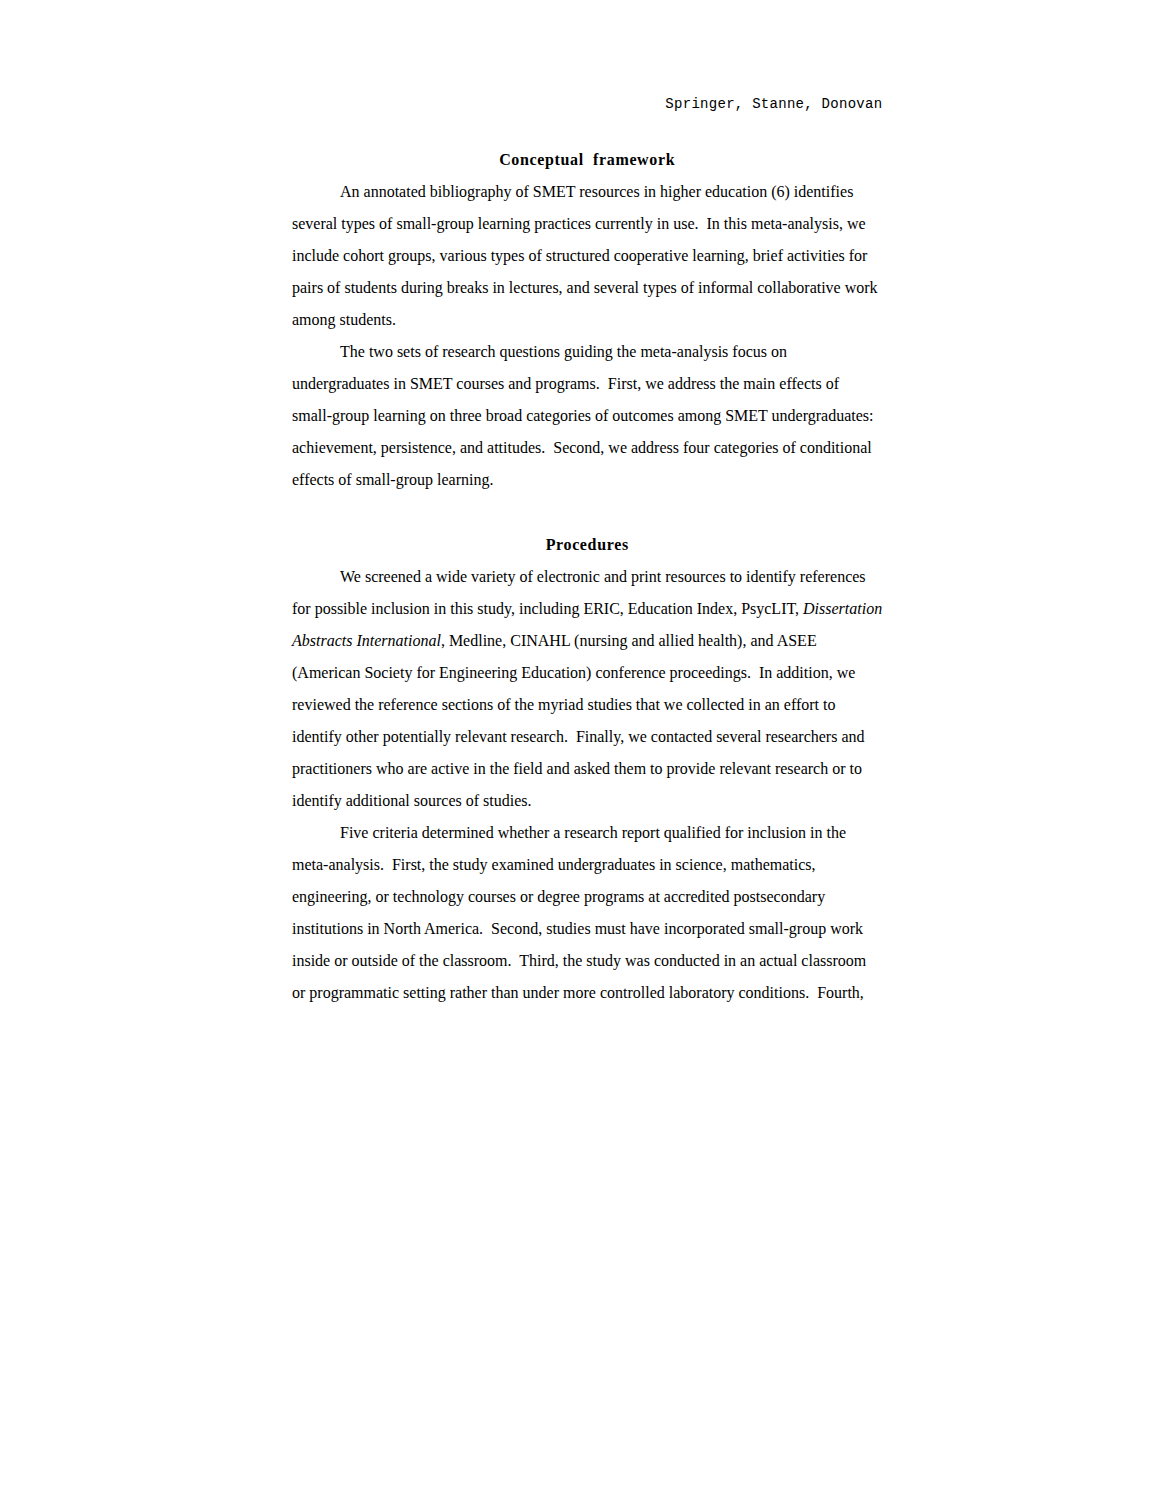Springer, Stanne, Donovan
Conceptual framework
An annotated bibliography of SMET resources in higher education (6) identifies several types of small-group learning practices currently in use. In this meta-analysis, we include cohort groups, various types of structured cooperative learning, brief activities for pairs of students during breaks in lectures, and several types of informal collaborative work among students.
The two sets of research questions guiding the meta-analysis focus on undergraduates in SMET courses and programs. First, we address the main effects of small-group learning on three broad categories of outcomes among SMET undergraduates: achievement, persistence, and attitudes. Second, we address four categories of conditional effects of small-group learning.
Procedures
We screened a wide variety of electronic and print resources to identify references for possible inclusion in this study, including ERIC, Education Index, PsycLIT, Dissertation Abstracts International, Medline, CINAHL (nursing and allied health), and ASEE (American Society for Engineering Education) conference proceedings. In addition, we reviewed the reference sections of the myriad studies that we collected in an effort to identify other potentially relevant research. Finally, we contacted several researchers and practitioners who are active in the field and asked them to provide relevant research or to identify additional sources of studies.
Five criteria determined whether a research report qualified for inclusion in the meta-analysis. First, the study examined undergraduates in science, mathematics, engineering, or technology courses or degree programs at accredited postsecondary institutions in North America. Second, studies must have incorporated small-group work inside or outside of the classroom. Third, the study was conducted in an actual classroom or programmatic setting rather than under more controlled laboratory conditions. Fourth,